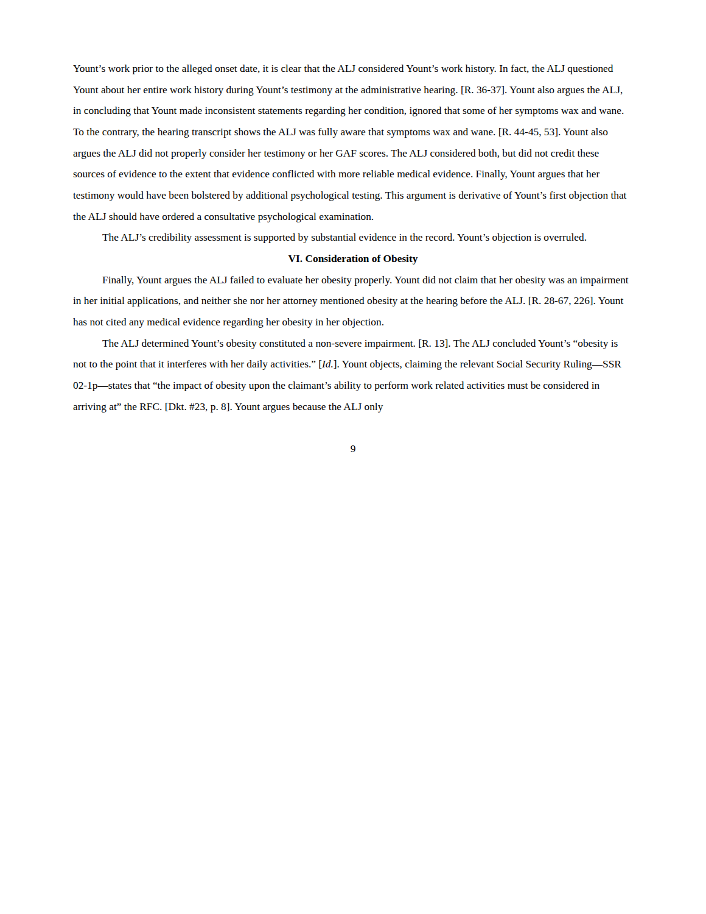Yount’s work prior to the alleged onset date, it is clear that the ALJ considered Yount’s work history. In fact, the ALJ questioned Yount about her entire work history during Yount’s testimony at the administrative hearing. [R. 36-37]. Yount also argues the ALJ, in concluding that Yount made inconsistent statements regarding her condition, ignored that some of her symptoms wax and wane. To the contrary, the hearing transcript shows the ALJ was fully aware that symptoms wax and wane. [R. 44-45, 53]. Yount also argues the ALJ did not properly consider her testimony or her GAF scores. The ALJ considered both, but did not credit these sources of evidence to the extent that evidence conflicted with more reliable medical evidence. Finally, Yount argues that her testimony would have been bolstered by additional psychological testing. This argument is derivative of Yount’s first objection that the ALJ should have ordered a consultative psychological examination.
The ALJ’s credibility assessment is supported by substantial evidence in the record. Yount’s objection is overruled.
VI. Consideration of Obesity
Finally, Yount argues the ALJ failed to evaluate her obesity properly. Yount did not claim that her obesity was an impairment in her initial applications, and neither she nor her attorney mentioned obesity at the hearing before the ALJ. [R. 28-67, 226]. Yount has not cited any medical evidence regarding her obesity in her objection.
The ALJ determined Yount’s obesity constituted a non-severe impairment. [R. 13]. The ALJ concluded Yount’s “obesity is not to the point that it interferes with her daily activities.” [Id.]. Yount objects, claiming the relevant Social Security Ruling—SSR 02-1p—states that “the impact of obesity upon the claimant’s ability to perform work related activities must be considered in arriving at” the RFC. [Dkt. #23, p. 8]. Yount argues because the ALJ only
9